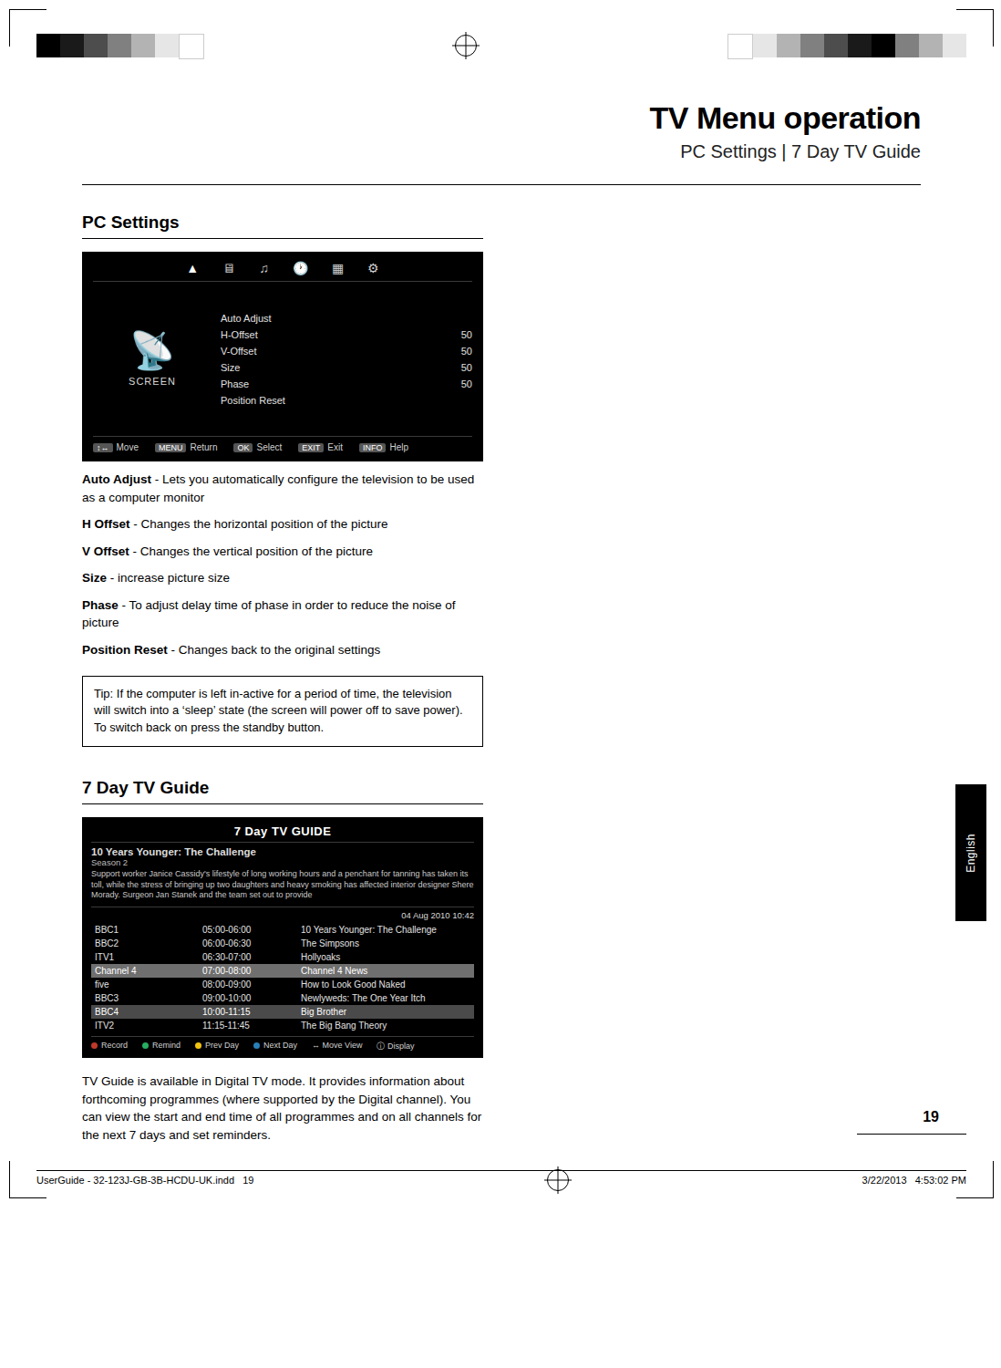TV Menu operation
PC Settings | 7 Day TV Guide
PC Settings
▲ 🖥 ♫ 🕐 ▦ ⚙
📡
SCREEN
Auto Adjust
H-Offset 50
V-Offset 50
Size 50
Phase 50
Position Reset
↕↔Move MENUReturn OKSelect EXITExit INFOHelp
Auto Adjust - Lets you automatically configure the television to be used as a computer monitor
H Offset - Changes the horizontal position of the picture
V Offset - Changes the vertical position of the picture
Size - increase picture size
Phase - To adjust delay time of phase in order to reduce the noise of picture
Position Reset - Changes back to the original settings
Tip: If the computer is left in-active for a period of time, the television will switch into a ‘sleep’ state (the screen will power off to save power). To switch back on press the standby button.
7 Day TV Guide
7 Day TV GUIDE
10 Years Younger: The Challenge
Season 2
Support worker Janice Cassidy's lifestyle of long working hours and a penchant for tanning has taken its toll, while the stress of bringing up two daughters and heavy smoking has affected interior designer Shere Morady. Surgeon Jan Stanek and the team set out to provide
04 Aug 2010 10:42
| BBC1 | 05:00-06:00 | 10 Years Younger: The Challenge |
| BBC2 | 06:00-06:30 | The Simpsons |
| ITV1 | 06:30-07:00 | Hollyoaks |
| Channel 4 | 07:00-08:00 | Channel 4 News |
| five | 08:00-09:00 | How to Look Good Naked |
| BBC3 | 09:00-10:00 | Newlyweds: The One Year Itch |
| BBC4 | 10:00-11:15 | Big Brother |
| ITV2 | 11:15-11:45 | The Big Bang Theory |
Record Remind Prev Day Next Day ↔ Move View ⓘ Display
TV Guide is available in Digital TV mode. It provides information about forthcoming programmes (where supported by the Digital channel). You can view the start and end time of all programmes and on all channels for the next 7 days and set reminders.
English
19
UserGuide - 32-123J-GB-3B-HCDU-UK.indd 19
3/22/2013 4:53:02 PM